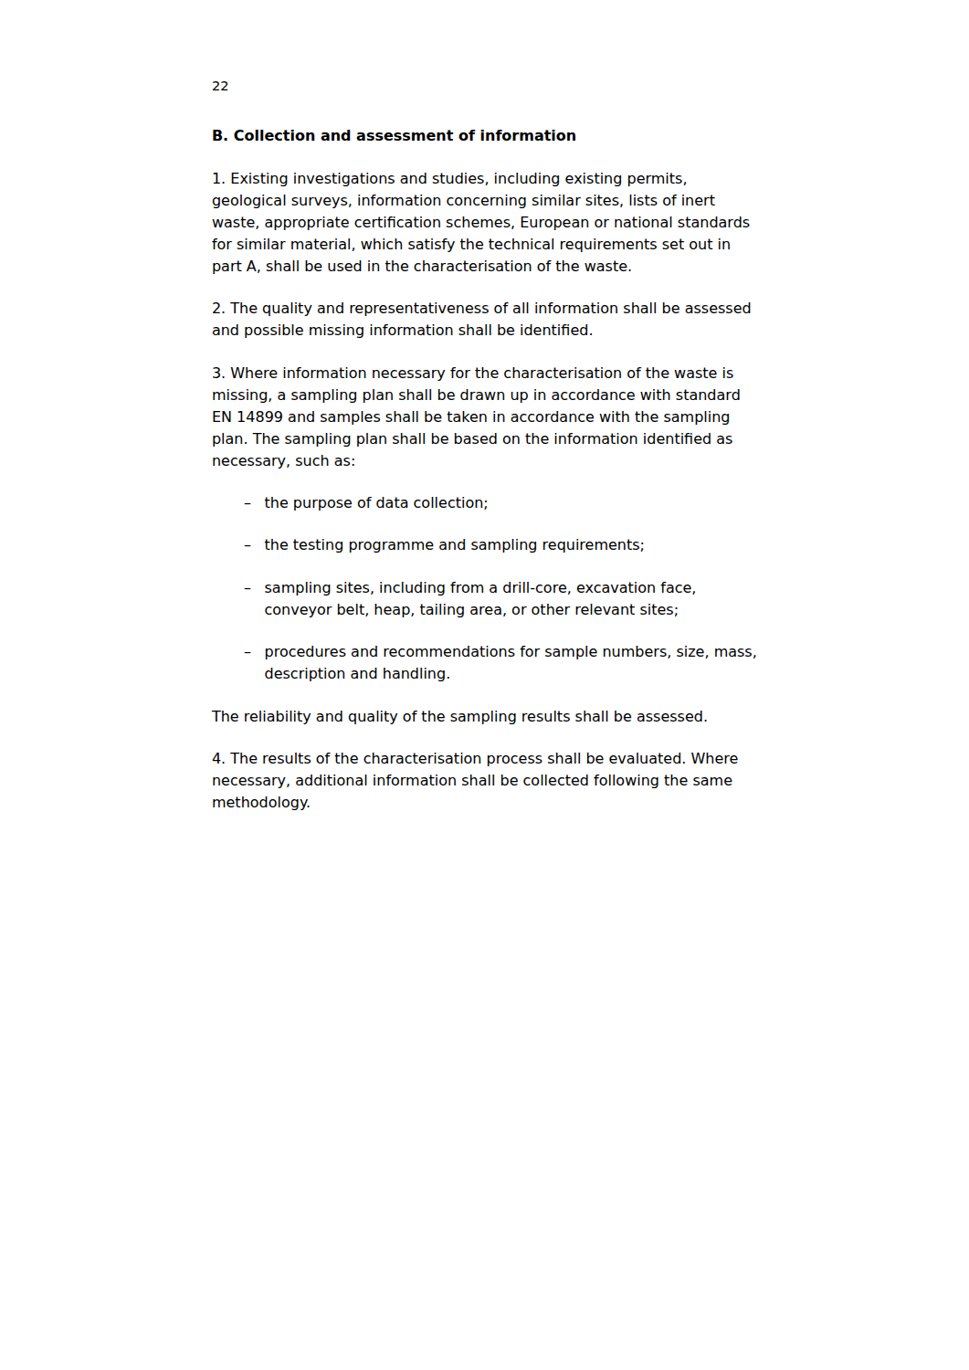22
B. Collection and assessment of information
1. Existing investigations and studies, including existing permits, geological surveys, information concerning similar sites, lists of inert waste, appropriate certification schemes, European or national standards for similar material, which satisfy the technical requirements set out in part A, shall be used in the characterisation of the waste.
2. The quality and representativeness of all information shall be assessed and possible missing information shall be identified.
3. Where information necessary for the characterisation of the waste is missing, a sampling plan shall be drawn up in accordance with standard EN 14899 and samples shall be taken in accordance with the sampling plan. The sampling plan shall be based on the information identified as necessary, such as:
the purpose of data collection;
the testing programme and sampling requirements;
sampling sites, including from a drill-core, excavation face, conveyor belt, heap, tailing area, or other relevant sites;
procedures and recommendations for sample numbers, size, mass, description and handling.
The reliability and quality of the sampling results shall be assessed.
4. The results of the characterisation process shall be evaluated. Where necessary, additional information shall be collected following the same methodology.